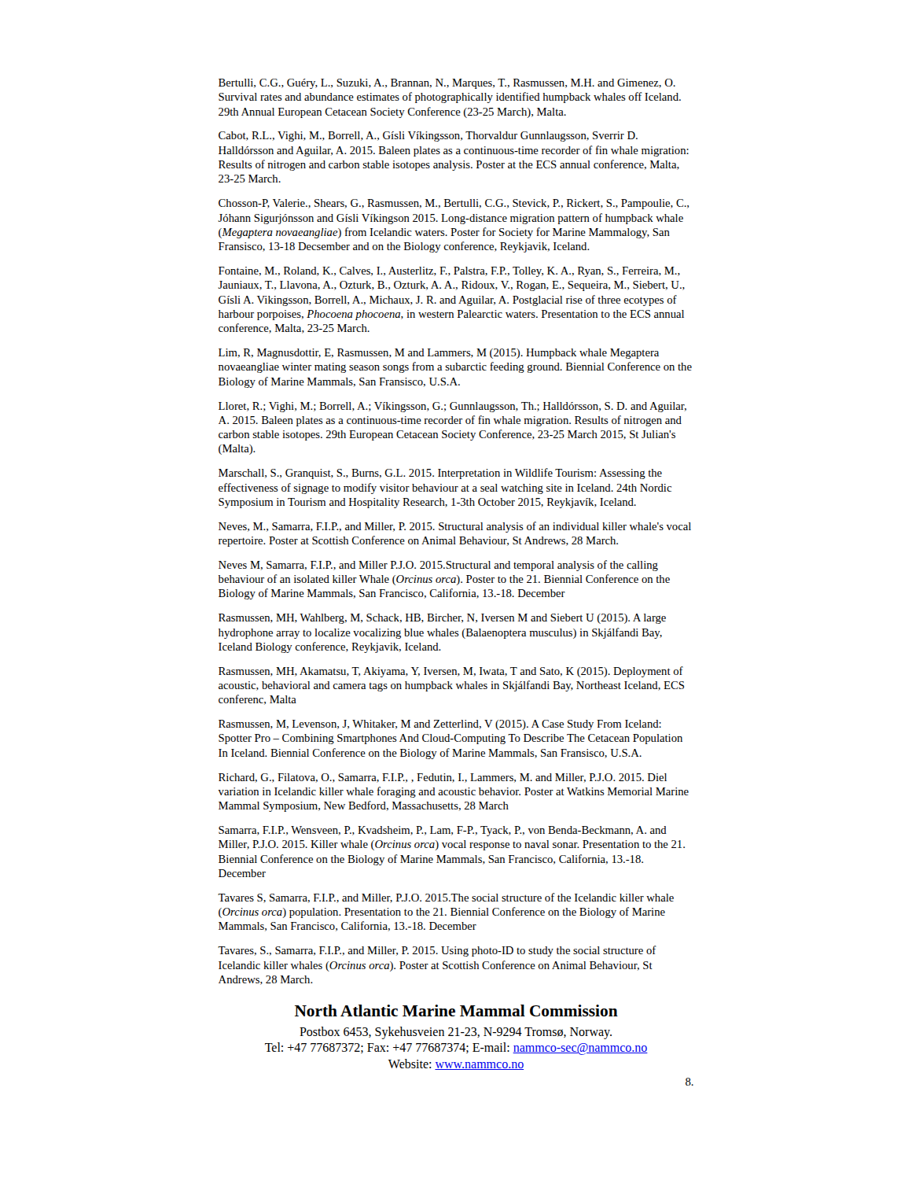Bertulli, C.G., Guéry, L., Suzuki, A., Brannan, N., Marques, T., Rasmussen, M.H. and Gimenez, O. Survival rates and abundance estimates of photographically identified humpback whales off Iceland. 29th Annual European Cetacean Society Conference (23-25 March), Malta.
Cabot, R.L., Vighi, M., Borrell, A., Gísli Víkingsson, Thorvaldur Gunnlaugsson, Sverrir D. Halldórsson and Aguilar, A. 2015. Baleen plates as a continuous-time recorder of fin whale migration: Results of nitrogen and carbon stable isotopes analysis. Poster at the ECS annual conference, Malta, 23-25 March.
Chosson-P, Valerie., Shears, G., Rasmussen, M., Bertulli, C.G., Stevick, P., Rickert, S., Pampoulie, C., Jóhann Sigurjónsson and Gísli Víkingson 2015. Long-distance migration pattern of humpback whale (Megaptera novaeangliae) from Icelandic waters. Poster for Society for Marine Mammalogy, San Fransisco, 13-18 Decsember and on the Biology conference, Reykjavik, Iceland.
Fontaine, M., Roland, K., Calves, I., Austerlitz, F., Palstra, F.P., Tolley, K. A., Ryan, S., Ferreira, M., Jauniaux, T., Llavona, A., Ozturk, B., Ozturk, A. A., Ridoux, V., Rogan, E., Sequeira, M., Siebert, U., Gísli A. Vikingsson, Borrell, A., Michaux, J. R. and Aguilar, A. Postglacial rise of three ecotypes of harbour porpoises, Phocoena phocoena, in western Palearctic waters. Presentation to the ECS annual conference, Malta, 23-25 March.
Lim, R, Magnusdottir, E, Rasmussen, M and Lammers, M (2015). Humpback whale Megaptera novaeangliae winter mating season songs from a subarctic feeding ground. Biennial Conference on the Biology of Marine Mammals, San Fransisco, U.S.A.
Lloret, R.; Vighi, M.; Borrell, A.; Víkingsson, G.; Gunnlaugsson, Th.; Halldórsson, S. D. and Aguilar, A. 2015. Baleen plates as a continuous-time recorder of fin whale migration. Results of nitrogen and carbon stable isotopes. 29th European Cetacean Society Conference, 23-25 March 2015, St Julian's (Malta).
Marschall, S., Granquist, S., Burns, G.L. 2015. Interpretation in Wildlife Tourism: Assessing the effectiveness of signage to modify visitor behaviour at a seal watching site in Iceland. 24th Nordic Symposium in Tourism and Hospitality Research, 1-3th October 2015, Reykjavík, Iceland.
Neves, M., Samarra, F.I.P., and Miller, P. 2015. Structural analysis of an individual killer whale's vocal repertoire. Poster at Scottish Conference on Animal Behaviour, St Andrews, 28 March.
Neves M, Samarra, F.I.P., and Miller P.J.O. 2015.Structural and temporal analysis of the calling behaviour of an isolated killer Whale (Orcinus orca). Poster to the 21. Biennial Conference on the Biology of Marine Mammals, San Francisco, California, 13.-18. December
Rasmussen, MH, Wahlberg, M, Schack, HB, Bircher, N, Iversen M and Siebert U (2015). A large hydrophone array to localize vocalizing blue whales (Balaenoptera musculus) in Skjálfandi Bay, Iceland Biology conference, Reykjavik, Iceland.
Rasmussen, MH, Akamatsu, T, Akiyama, Y, Iversen, M, Iwata, T and Sato, K (2015). Deployment of acoustic, behavioral and camera tags on humpback whales in Skjálfandi Bay, Northeast Iceland, ECS conferenc, Malta
Rasmussen, M, Levenson, J, Whitaker, M and Zetterlind, V (2015). A Case Study From Iceland: Spotter Pro – Combining Smartphones And Cloud-Computing To Describe The Cetacean Population In Iceland. Biennial Conference on the Biology of Marine Mammals, San Fransisco, U.S.A.
Richard, G., Filatova, O., Samarra, F.I.P., , Fedutin, I., Lammers, M. and Miller, P.J.O. 2015. Diel variation in Icelandic killer whale foraging and acoustic behavior. Poster at Watkins Memorial Marine Mammal Symposium, New Bedford, Massachusetts, 28 March
Samarra, F.I.P., Wensveen, P., Kvadsheim, P., Lam, F-P., Tyack, P., von Benda-Beckmann, A. and Miller, P.J.O. 2015. Killer whale (Orcinus orca) vocal response to naval sonar. Presentation to the 21. Biennial Conference on the Biology of Marine Mammals, San Francisco, California, 13.-18. December
Tavares S, Samarra, F.I.P., and Miller, P.J.O. 2015.The social structure of the Icelandic killer whale (Orcinus orca) population. Presentation to the 21. Biennial Conference on the Biology of Marine Mammals, San Francisco, California, 13.-18. December
Tavares, S., Samarra, F.I.P., and Miller, P. 2015. Using photo-ID to study the social structure of Icelandic killer whales (Orcinus orca). Poster at Scottish Conference on Animal Behaviour, St Andrews, 28 March.
North Atlantic Marine Mammal Commission
Postbox 6453, Sykehusveien 21-23, N-9294 Tromsø, Norway.
Tel: +47 77687372; Fax: +47 77687374; E-mail: nammco-sec@nammco.no
Website: www.nammco.no
8.